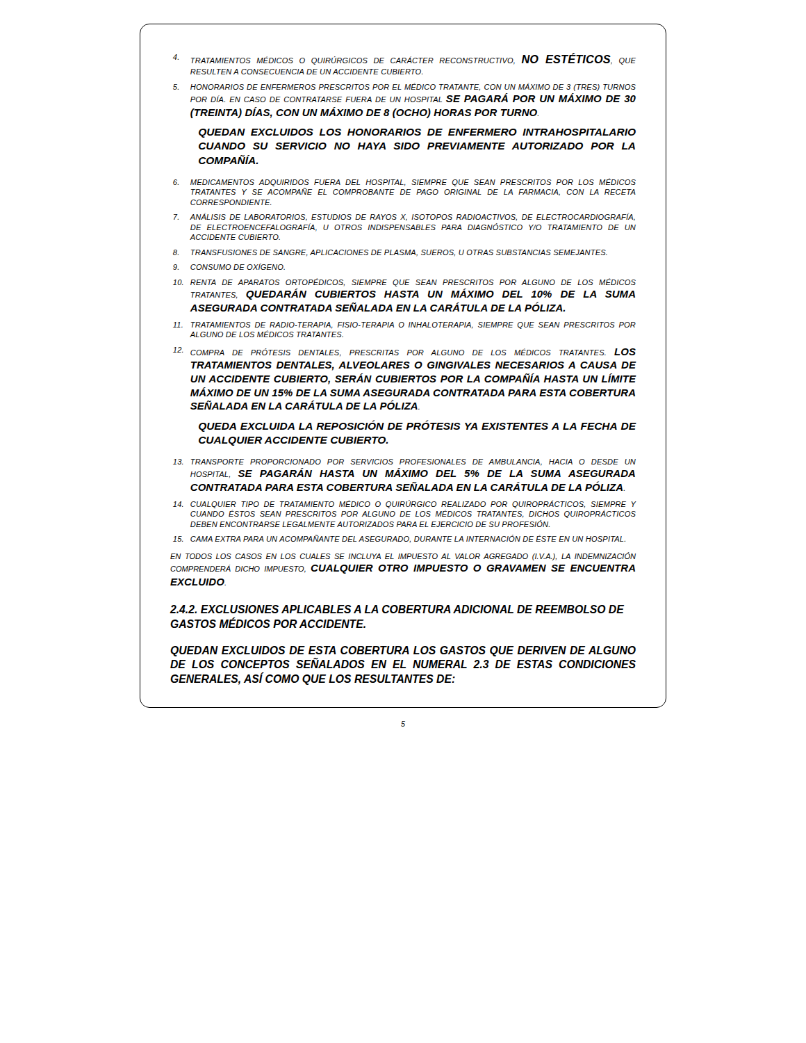4. TRATAMIENTOS MÉDICOS O QUIRÚRGICOS DE CARÁCTER RECONSTRUCTIVO, NO ESTÉTICOS, QUE RESULTEN A CONSECUENCIA DE UN ACCIDENTE CUBIERTO.
5. HONORARIOS DE ENFERMEROS PRESCRITOS POR EL MÉDICO TRATANTE, CON UN MÁXIMO DE 3 (TRES) TURNOS POR DÍA. EN CASO DE CONTRATARSE FUERA DE UN HOSPITAL SE PAGARÁ POR UN MÁXIMO DE 30 (TREINTA) DÍAS, CON UN MÁXIMO DE 8 (OCHO) HORAS POR TURNO.
QUEDAN EXCLUIDOS LOS HONORARIOS DE ENFERMERO INTRAHOSPITALARIO CUANDO SU SERVICIO NO HAYA SIDO PREVIAMENTE AUTORIZADO POR LA COMPAÑÍA.
6. MEDICAMENTOS ADQUIRIDOS FUERA DEL HOSPITAL, SIEMPRE QUE SEAN PRESCRITOS POR LOS MÉDICOS TRATANTES Y SE ACOMPAÑE EL COMPROBANTE DE PAGO ORIGINAL DE LA FARMACIA, CON LA RECETA CORRESPONDIENTE.
7. ANÁLISIS DE LABORATORIOS, ESTUDIOS DE RAYOS X, ISOTOPOS RADIOACTIVOS, DE ELECTROCARDIOGRAFÍA, DE ELECTROENCEFALOGRAFÍA, U OTROS INDISPENSABLES PARA DIAGNÓSTICO Y/O TRATAMIENTO DE UN ACCIDENTE CUBIERTO.
8. TRANSFUSIONES DE SANGRE, APLICACIONES DE PLASMA, SUEROS, U OTRAS SUBSTANCIAS SEMEJANTES.
9. CONSUMO DE OXÍGENO.
10. RENTA DE APARATOS ORTOPÉDICOS, SIEMPRE QUE SEAN PRESCRITOS POR ALGUNO DE LOS MÉDICOS TRATANTES, QUEDARÁN CUBIERTOS HASTA UN MÁXIMO DEL 10% DE LA SUMA ASEGURADA CONTRATADA SEÑALADA EN LA CARÁTULA DE LA PÓLIZA.
11. TRATAMIENTOS DE RADIO-TERAPIA, FISIO-TERAPIA O INHALOTERAPIA, SIEMPRE QUE SEAN PRESCRITOS POR ALGUNO DE LOS MÉDICOS TRATANTES.
12. COMPRA DE PRÓTESIS DENTALES, PRESCRITAS POR ALGUNO DE LOS MÉDICOS TRATANTES. LOS TRATAMIENTOS DENTALES, ALVEOLARES O GINGIVALES NECESARIOS A CAUSA DE UN ACCIDENTE CUBIERTO, SERÁN CUBIERTOS POR LA COMPAÑÍA HASTA UN LÍMITE MÁXIMO DE UN 15% DE LA SUMA ASEGURADA CONTRATADA PARA ESTA COBERTURA SEÑALADA EN LA CARÁTULA DE LA PÓLIZA.
QUEDA EXCLUIDA LA REPOSICIÓN DE PRÓTESIS YA EXISTENTES A LA FECHA DE CUALQUIER ACCIDENTE CUBIERTO.
13. TRANSPORTE PROPORCIONADO POR SERVICIOS PROFESIONALES DE AMBULANCIA, HACIA O DESDE UN HOSPITAL, SE PAGARÁN HASTA UN MÁXIMO DEL 5% DE LA SUMA ASEGURADA CONTRATADA PARA ESTA COBERTURA SEÑALADA EN LA CARÁTULA DE LA PÓLIZA.
14. CUALQUIER TIPO DE TRATAMIENTO MÉDICO O QUIRÚRGICO REALIZADO POR QUIROPRÁCTICOS, SIEMPRE Y CUANDO ÉSTOS SEAN PRESCRITOS POR ALGUNO DE LOS MÉDICOS TRATANTES, DICHOS QUIROPRÁCTICOS DEBEN ENCONTRARSE LEGALMENTE AUTORIZADOS PARA EL EJERCICIO DE SU PROFESIÓN.
15. CAMA EXTRA PARA UN ACOMPAÑANTE DEL ASEGURADO, DURANTE LA INTERNACIÓN DE ÉSTE EN UN HOSPITAL.
EN TODOS LOS CASOS EN LOS CUALES SE INCLUYA EL IMPUESTO AL VALOR AGREGADO (I.V.A.), LA INDEMNIZACIÓN COMPRENDERÁ DICHO IMPUESTO, CUALQUIER OTRO IMPUESTO O GRAVAMEN SE ENCUENTRA EXCLUIDO.
2.4.2. EXCLUSIONES APLICABLES A LA COBERTURA ADICIONAL DE REEMBOLSO DE GASTOS MÉDICOS POR ACCIDENTE.
QUEDAN EXCLUIDOS DE ESTA COBERTURA LOS GASTOS QUE DERIVEN DE ALGUNO DE LOS CONCEPTOS SEÑALADOS EN EL NUMERAL 2.3 DE ESTAS CONDICIONES GENERALES, ASÍ COMO QUE LOS RESULTANTES DE:
5